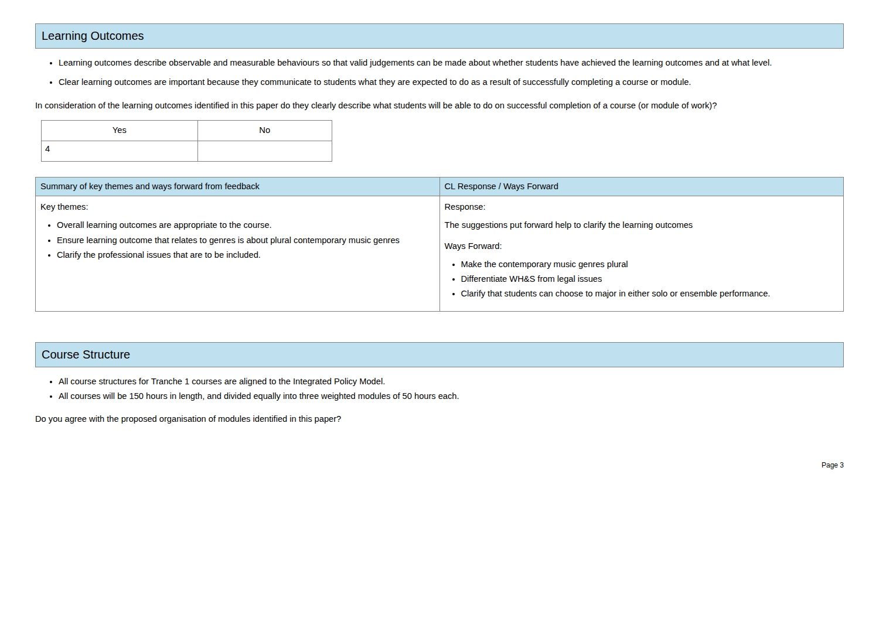Learning Outcomes
Learning outcomes describe observable and measurable behaviours so that valid judgements can be made about whether students have achieved the learning outcomes and at what level.
Clear learning outcomes are important because they communicate to students what they are expected to do as a result of successfully completing a course or module.
In consideration of the learning outcomes identified in this paper do they clearly describe what students will be able to do on successful completion of a course (or module of work)?
| Yes | No |
| 4 | |
| Summary of key themes and ways forward from feedback | CL Response / Ways Forward |
| --- | --- |
| Key themes: Overall learning outcomes are appropriate to the course. Ensure learning outcome that relates to genres is about plural contemporary music genres Clarify the professional issues that are to be included. | Response: The suggestions put forward help to clarify the learning outcomes Ways Forward: Make the contemporary music genres plural Differentiate WH&S from legal issues Clarify that students can choose to major in either solo or ensemble performance. |
Course Structure
All course structures for Tranche 1 courses are aligned to the Integrated Policy Model.
All courses will be 150 hours in length, and divided equally into three weighted modules of 50 hours each.
Do you agree with the proposed organisation of modules identified in this paper?
Page 3